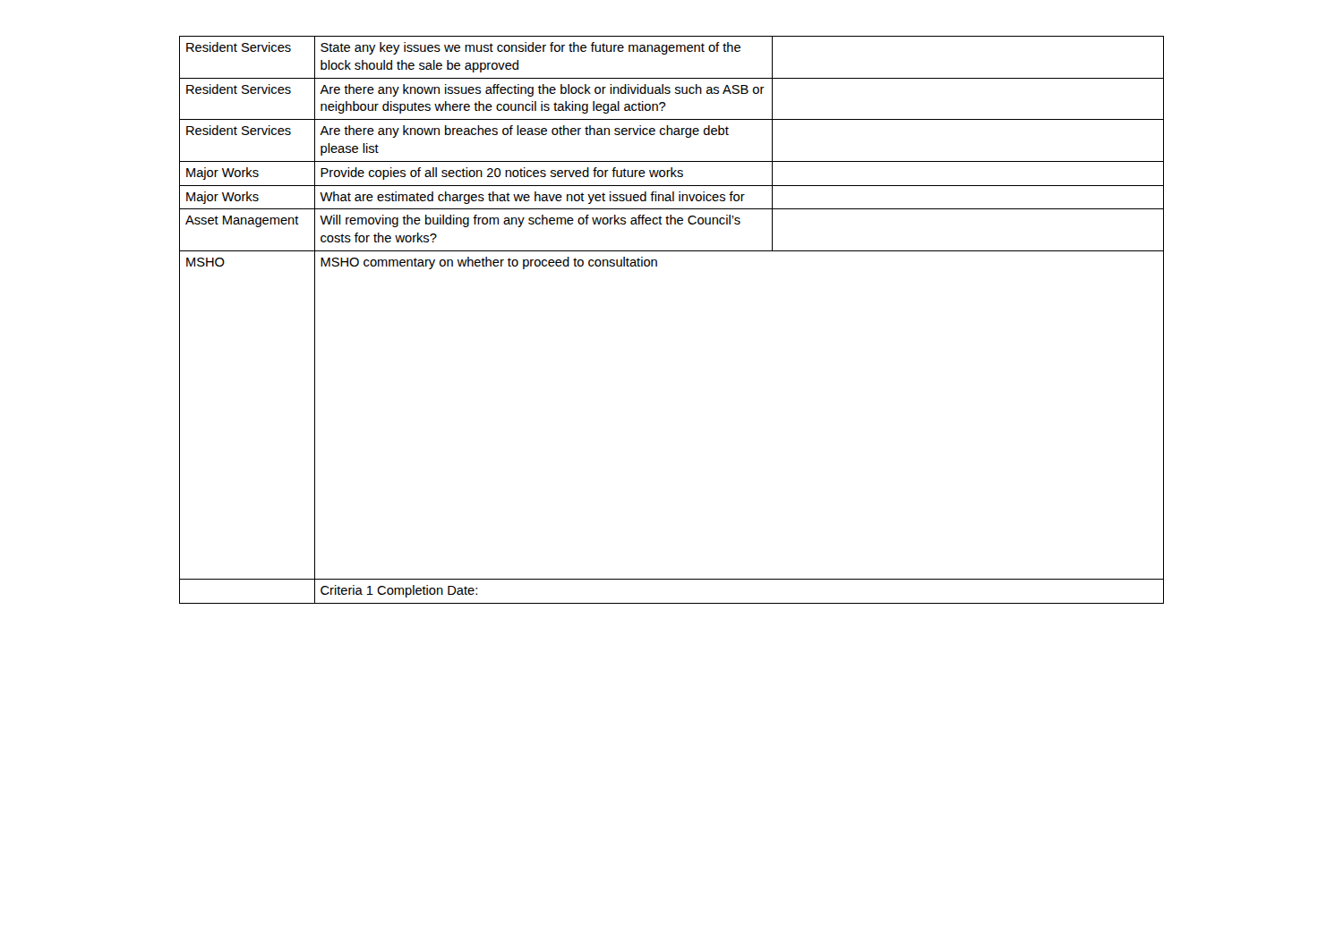| Resident Services | State any key issues we must consider for the future management of the block should the sale be approved | |
| Resident Services | Are there any known issues affecting the block or individuals such as ASB or neighbour disputes where the council is taking legal action? | |
| Resident Services | Are there any known breaches of lease other than service charge debt please list | |
| Major Works | Provide copies of all section 20 notices served for future works | |
| Major Works | What are estimated charges that we have not yet issued final invoices for | |
| Asset Management | Will removing the building from any scheme of works affect the Council’s costs for the works? | |
| MSHO | MSHO commentary on whether to proceed to consultation |
| | Criteria 1 Completion Date: |